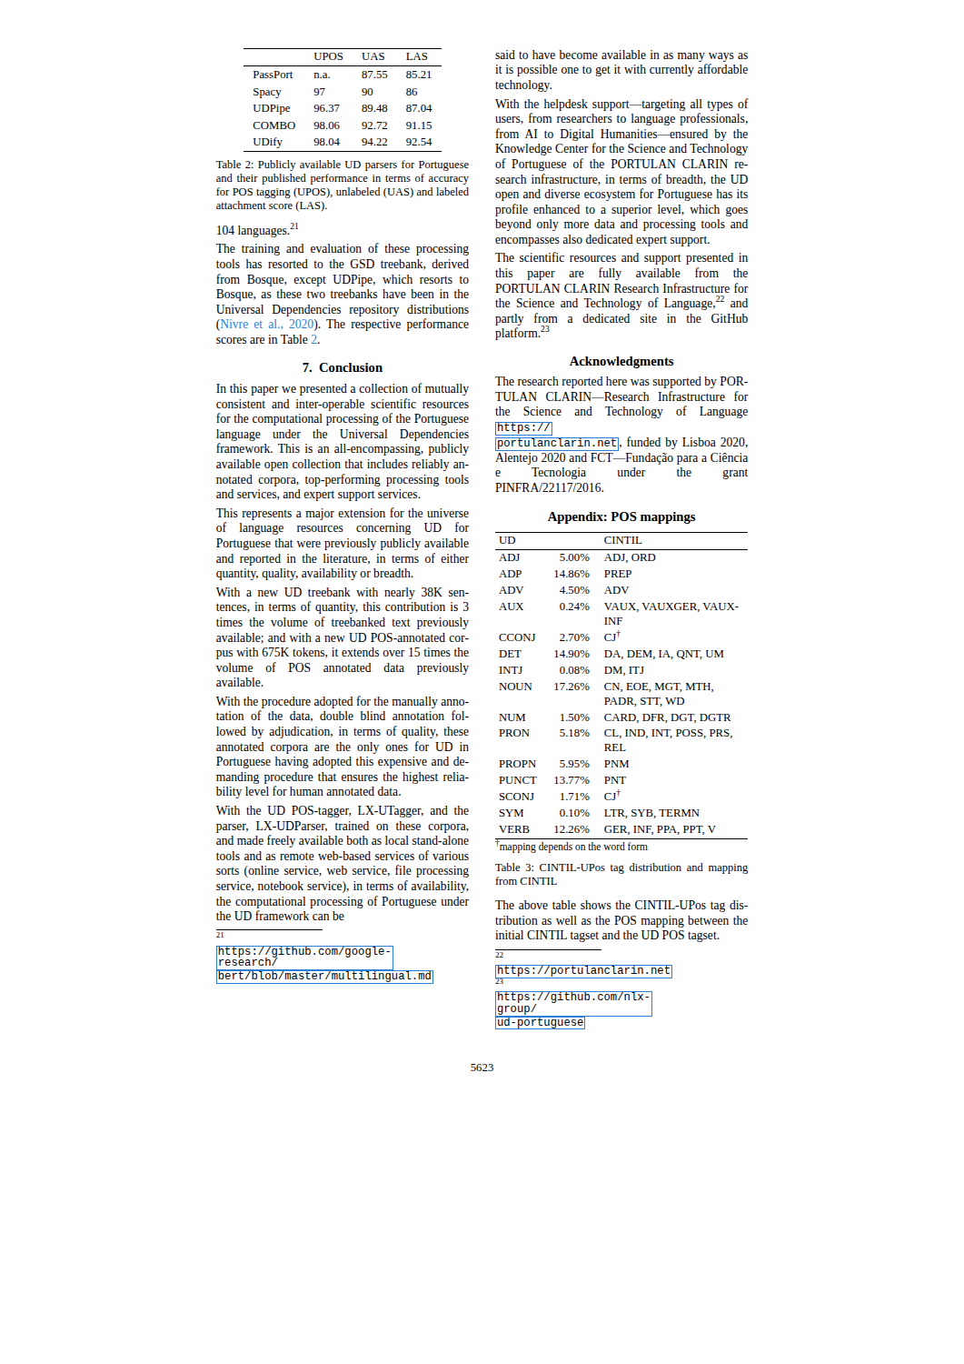| | UPOS | UAS | LAS |
| --- | --- | --- | --- |
| PassPort | n.a. | 87.55 | 85.21 |
| Spacy | 97 | 90 | 86 |
| UDPipe | 96.37 | 89.48 | 87.04 |
| COMBO | 98.06 | 92.72 | 91.15 |
| UDify | 98.04 | 94.22 | 92.54 |
Table 2: Publicly available UD parsers for Portuguese and their published performance in terms of accuracy for POS tagging (UPOS), unlabeled (UAS) and labeled attachment score (LAS).
104 languages.21
The training and evaluation of these processing tools has resorted to the GSD treebank, derived from Bosque, except UDPipe, which resorts to Bosque, as these two treebanks have been in the Universal Dependencies repository distributions (Nivre et al., 2020). The respective performance scores are in Table 2.
7. Conclusion
In this paper we presented a collection of mutually consistent and inter-operable scientific resources for the computational processing of the Portuguese language under the Universal Dependencies framework. This is an all-encompassing, publicly available open collection that includes reliably annotated corpora, top-performing processing tools and services, and expert support services.
This represents a major extension for the universe of language resources concerning UD for Portuguese that were previously publicly available and reported in the literature, in terms of either quantity, quality, availability or breadth.
With a new UD treebank with nearly 38K sentences, in terms of quantity, this contribution is 3 times the volume of treebanked text previously available; and with a new UD POS-annotated corpus with 675K tokens, it extends over 15 times the volume of POS annotated data previously available.
With the procedure adopted for the manually annotation of the data, double blind annotation followed by adjudication, in terms of quality, these annotated corpora are the only ones for UD in Portuguese having adopted this expensive and demanding procedure that ensures the highest reliability level for human annotated data.
With the UD POS-tagger, LX-UTagger, and the parser, LX-UDParser, trained on these corpora, and made freely available both as local stand-alone tools and as remote web-based services of various sorts (online service, web service, file processing service, notebook service), in terms of availability, the computational processing of Portuguese under the UD framework can be
21https://github.com/google-research/
bert/blob/master/multilingual.md
said to have become available in as many ways as it is possible one to get it with currently affordable technology.
With the helpdesk support—targeting all types of users, from researchers to language professionals, from AI to Digital Humanities—ensured by the Knowledge Center for the Science and Technology of Portuguese of the PORTULAN CLARIN research infrastructure, in terms of breadth, the UD open and diverse ecosystem for Portuguese has its profile enhanced to a superior level, which goes beyond only more data and processing tools and encompasses also dedicated expert support.
The scientific resources and support presented in this paper are fully available from the PORTULAN CLARIN Research Infrastructure for the Science and Technology of Language,22 and partly from a dedicated site in the GitHub platform.23
Acknowledgments
The research reported here was supported by POR-TULAN CLARIN—Research Infrastructure for the Science and Technology of Language https://
portulanclarin.net, funded by Lisboa 2020, Alentejo 2020 and FCT—Fundação para a Ciência e Tecnologia under the grant PINFRA/22117/2016.
Appendix: POS mappings
| UD | | CINTIL |
| ADJ | 5.00% | ADJ, ORD |
| ADP | 14.86% | PREP |
| ADV | 4.50% | ADV |
| AUX | 0.24% | VAUX, VAUXGER, VAUX- INF |
| CCONJ | 2.70% | CJ † |
| DET | 14.90% | DA, DEM, IA, QNT, UM |
| INTJ | 0.08% | DM, ITJ |
| NOUN | 17.26% | CN, EOE, MGT, MTH, PADR, STT, WD |
| NUM | 1.50% | CARD, DFR, DGT, DGTR |
| PRON | 5.18% | CL, IND, INT, POSS, PRS, REL |
| PROPN | 5.95% | PNM |
| PUNCT | 13.77% | PNT |
| SCONJ | 1.71% | CJ † |
| SYM | 0.10% | LTR, SYB, TERMN |
| VERB | 12.26% | GER, INF, PPA, PPT, V |
†mapping depends on the word form
Table 3: CINTIL-UPos tag distribution and mapping from CINTIL
The above table shows the CINTIL-UPos tag distribution as well as the POS mapping between the initial CINTIL tagset and the UD POS tagset.
22https://portulanclarin.net
23https://github.com/nlx-group/
ud-portuguese
5623